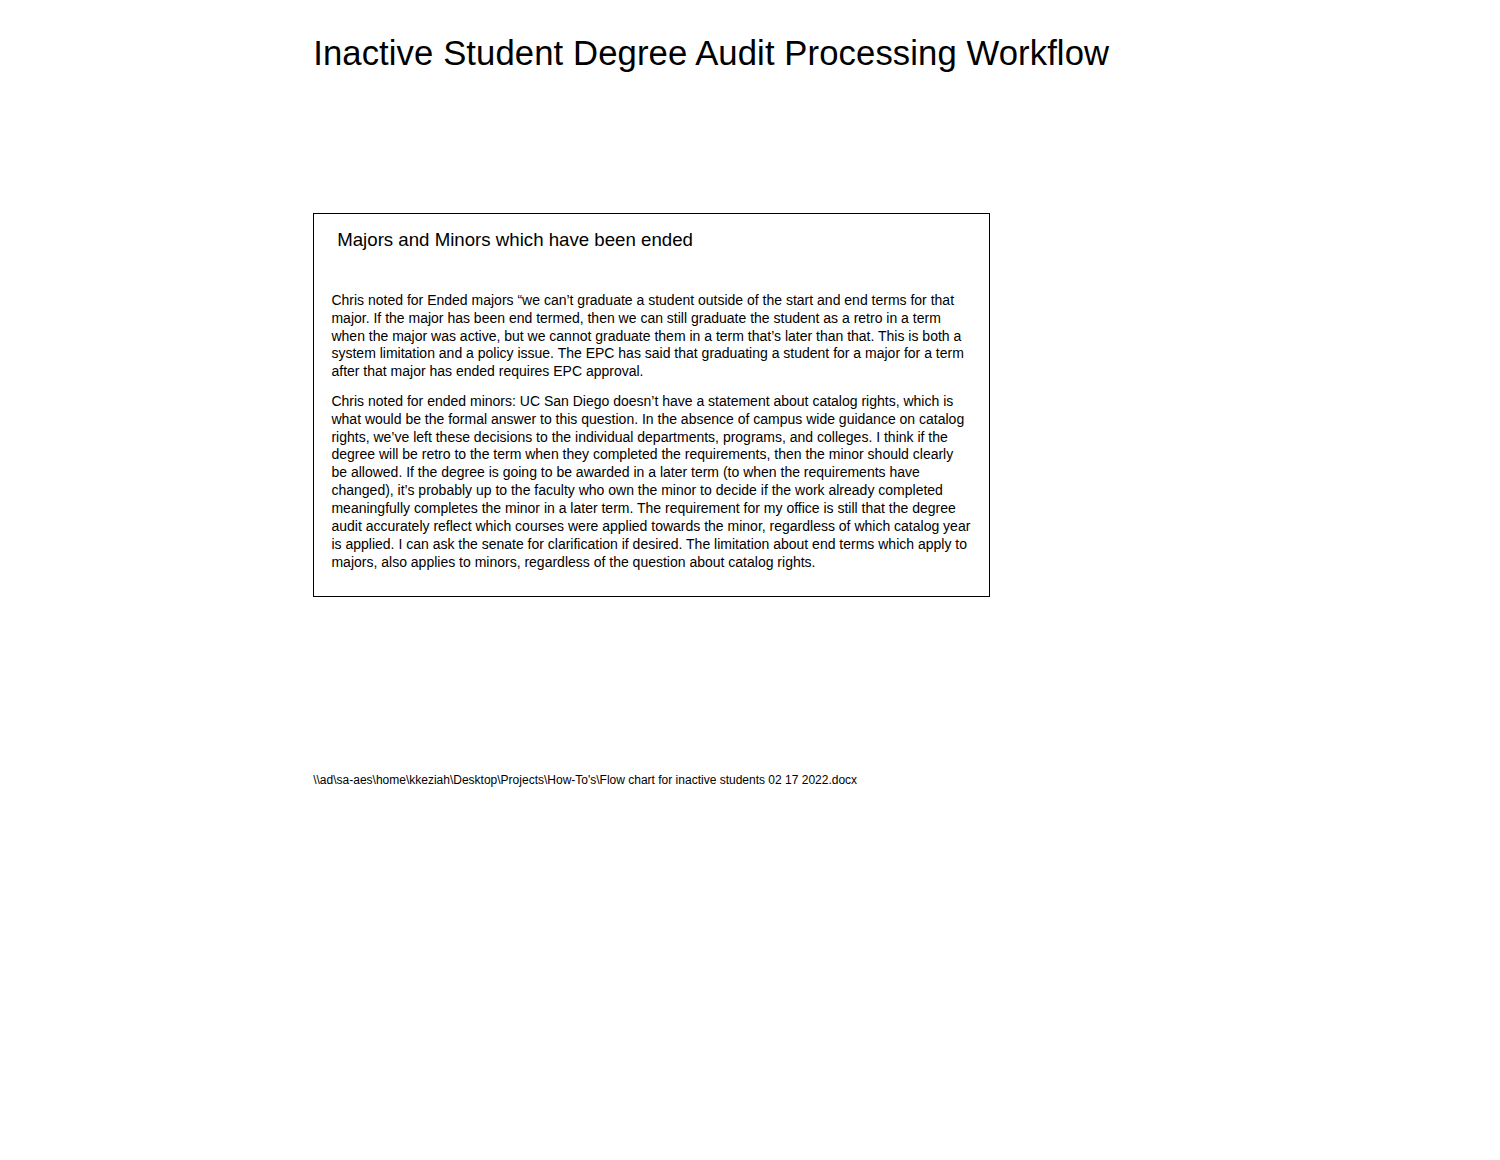Inactive Student Degree Audit Processing Workflow
Majors and Minors which have been ended
Chris noted for Ended majors “we can’t graduate a student outside of the start and end terms for that major. If the major has been end termed, then we can still graduate the student as a retro in a term when the major was active, but we cannot graduate them in a term that’s later than that. This is both a system limitation and a policy issue. The EPC has said that graduating a student for a major for a term after that major has ended requires EPC approval.
Chris noted for ended minors: UC San Diego doesn’t have a statement about catalog rights, which is what would be the formal answer to this question. In the absence of campus wide guidance on catalog rights, we’ve left these decisions to the individual departments, programs, and colleges. I think if the degree will be retro to the term when they completed the requirements, then the minor should clearly be allowed. If the degree is going to be awarded in a later term (to when the requirements have changed), it’s probably up to the faculty who own the minor to decide if the work already completed meaningfully completes the minor in a later term. The requirement for my office is still that the degree audit accurately reflect which courses were applied towards the minor, regardless of which catalog year is applied. I can ask the senate for clarification if desired. The limitation about end terms which apply to majors, also applies to minors, regardless of the question about catalog rights.
\\ad\sa-aes\home\kkeziah\Desktop\Projects\How-To's\Flow chart for inactive students 02 17 2022.docx